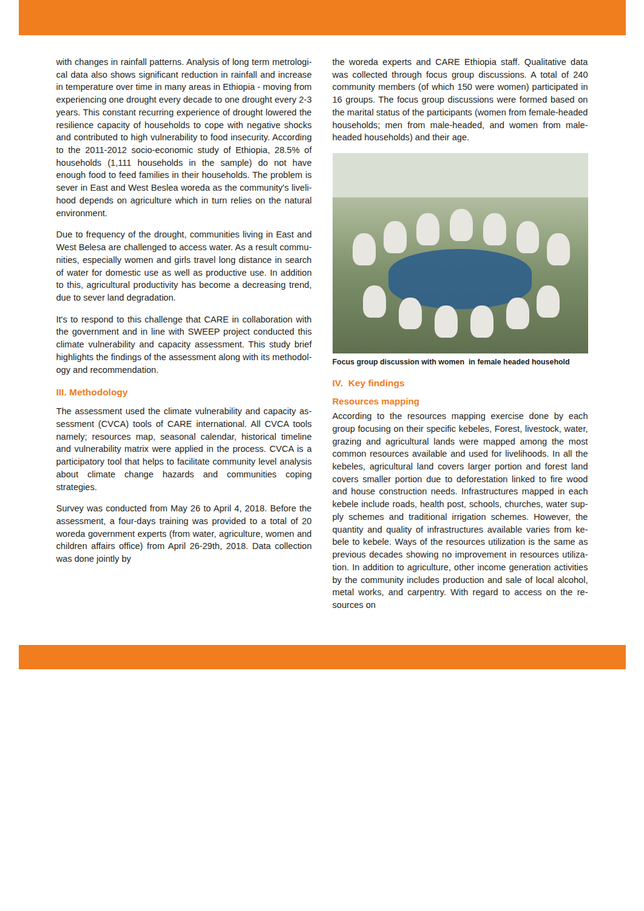with changes in rainfall patterns. Analysis of long term metrological data also shows significant reduction in rainfall and increase in temperature over time in many areas in Ethiopia - moving from experiencing one drought every decade to one drought every 2-3 years. This constant recurring experience of drought lowered the resilience capacity of households to cope with negative shocks and contributed to high vulnerability to food insecurity. According to the 2011-2012 socio-economic study of Ethiopia, 28.5% of households (1,111 households in the sample) do not have enough food to feed families in their households. The problem is sever in East and West Beslea woreda as the community's livelihood depends on agriculture which in turn relies on the natural environment.
Due to frequency of the drought, communities living in East and West Belesa are challenged to access water. As a result communities, especially women and girls travel long distance in search of water for domestic use as well as productive use. In addition to this, agricultural productivity has become a decreasing trend, due to sever land degradation.
It's to respond to this challenge that CARE in collaboration with the government and in line with SWEEP project conducted this climate vulnerability and capacity assessment. This study brief highlights the findings of the assessment along with its methodology and recommendation.
III. Methodology
The assessment used the climate vulnerability and capacity assessment (CVCA) tools of CARE international. All CVCA tools namely; resources map, seasonal calendar, historical timeline and vulnerability matrix were applied in the process. CVCA is a participatory tool that helps to facilitate community level analysis about climate change hazards and communities coping strategies.
Survey was conducted from May 26 to April 4, 2018. Before the assessment, a four-days training was provided to a total of 20 woreda government experts (from water, agriculture, women and children affairs office) from April 26-29th, 2018. Data collection was done jointly by
the woreda experts and CARE Ethiopia staff. Qualitative data was collected through focus group discussions. A total of 240 community members (of which 150 were women) participated in 16 groups. The focus group discussions were formed based on the marital status of the participants (women from female-headed households; men from male-headed, and women from male-headed households) and their age.
Focus group discussion with women in female headed household
IV. Key findings
Resources mapping
According to the resources mapping exercise done by each group focusing on their specific kebeles, Forest, livestock, water, grazing and agricultural lands were mapped among the most common resources available and used for livelihoods. In all the kebeles, agricultural land covers larger portion and forest land covers smaller portion due to deforestation linked to fire wood and house construction needs. Infrastructures mapped in each kebele include roads, health post, schools, churches, water supply schemes and traditional irrigation schemes. However, the quantity and quality of infrastructures available varies from kebele to kebele. Ways of the resources utilization is the same as previous decades showing no improvement in resources utilization. In addition to agriculture, other income generation activities by the community includes production and sale of local alcohol, metal works, and carpentry. With regard to access on the resources on